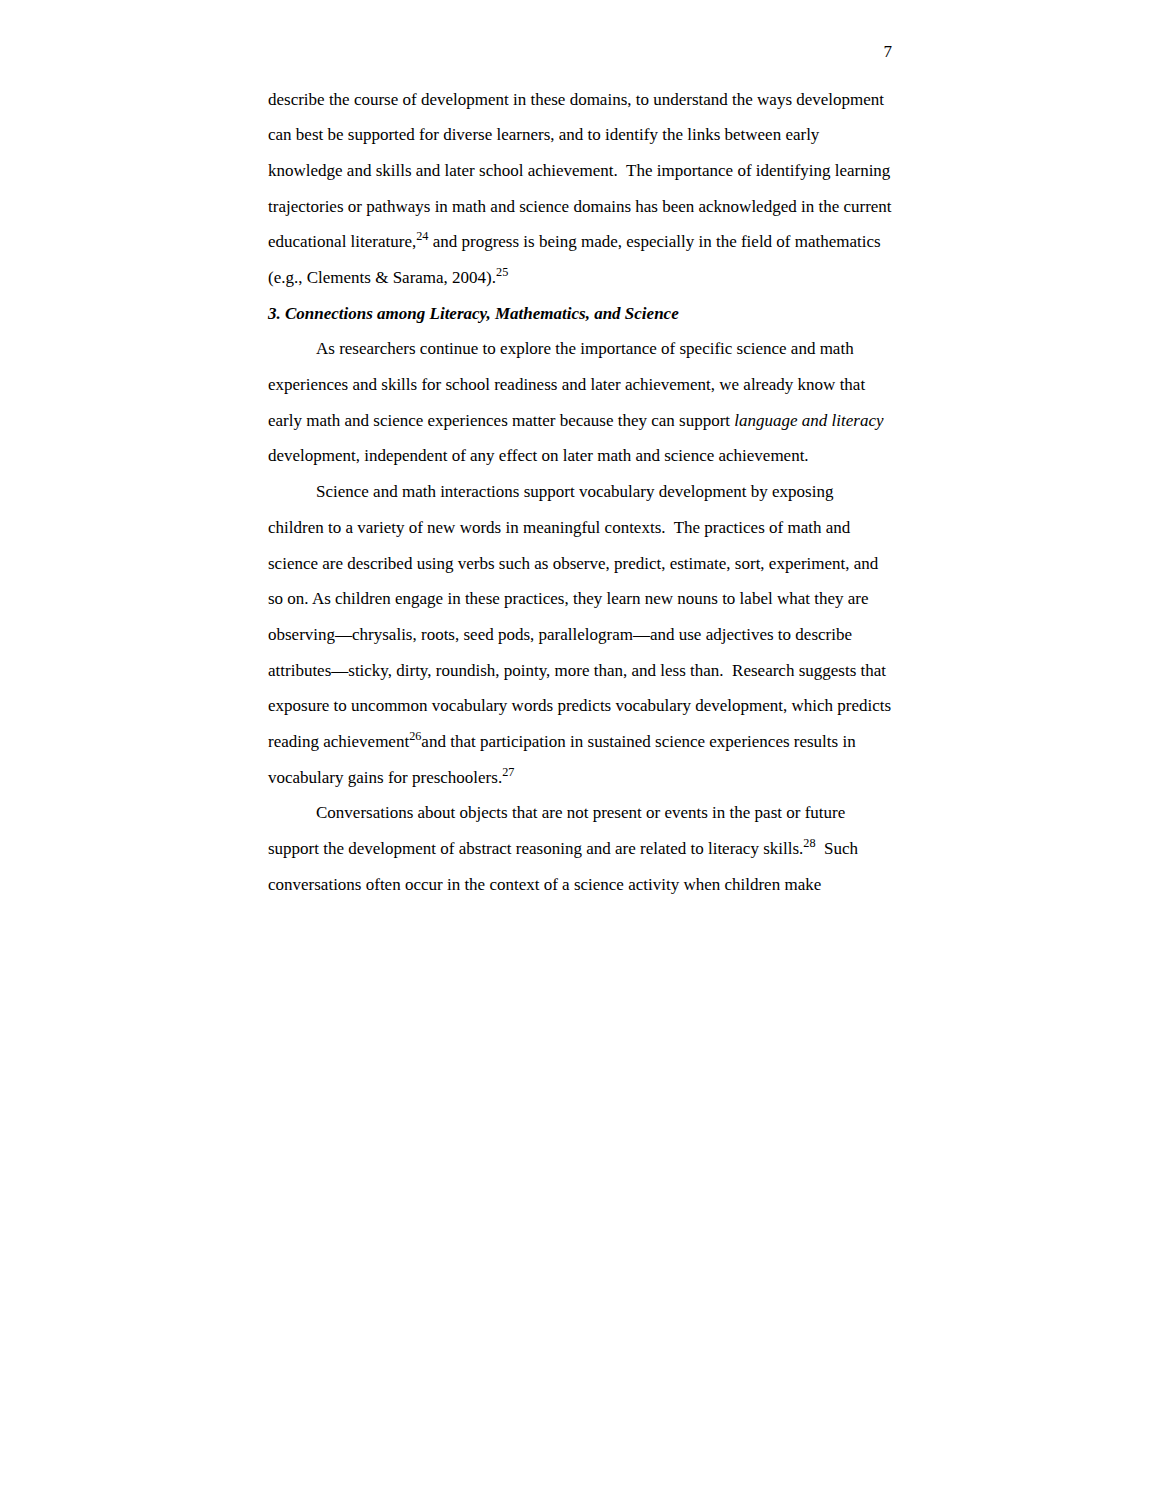7
describe the course of development in these domains, to understand the ways development can best be supported for diverse learners, and to identify the links between early knowledge and skills and later school achievement. The importance of identifying learning trajectories or pathways in math and science domains has been acknowledged in the current educational literature,24 and progress is being made, especially in the field of mathematics (e.g., Clements & Sarama, 2004).25
3. Connections among Literacy, Mathematics, and Science
As researchers continue to explore the importance of specific science and math experiences and skills for school readiness and later achievement, we already know that early math and science experiences matter because they can support language and literacy development, independent of any effect on later math and science achievement.
Science and math interactions support vocabulary development by exposing children to a variety of new words in meaningful contexts. The practices of math and science are described using verbs such as observe, predict, estimate, sort, experiment, and so on. As children engage in these practices, they learn new nouns to label what they are observing—chrysalis, roots, seed pods, parallelogram—and use adjectives to describe attributes—sticky, dirty, roundish, pointy, more than, and less than. Research suggests that exposure to uncommon vocabulary words predicts vocabulary development, which predicts reading achievement26and that participation in sustained science experiences results in vocabulary gains for preschoolers.27
Conversations about objects that are not present or events in the past or future support the development of abstract reasoning and are related to literacy skills.28 Such conversations often occur in the context of a science activity when children make